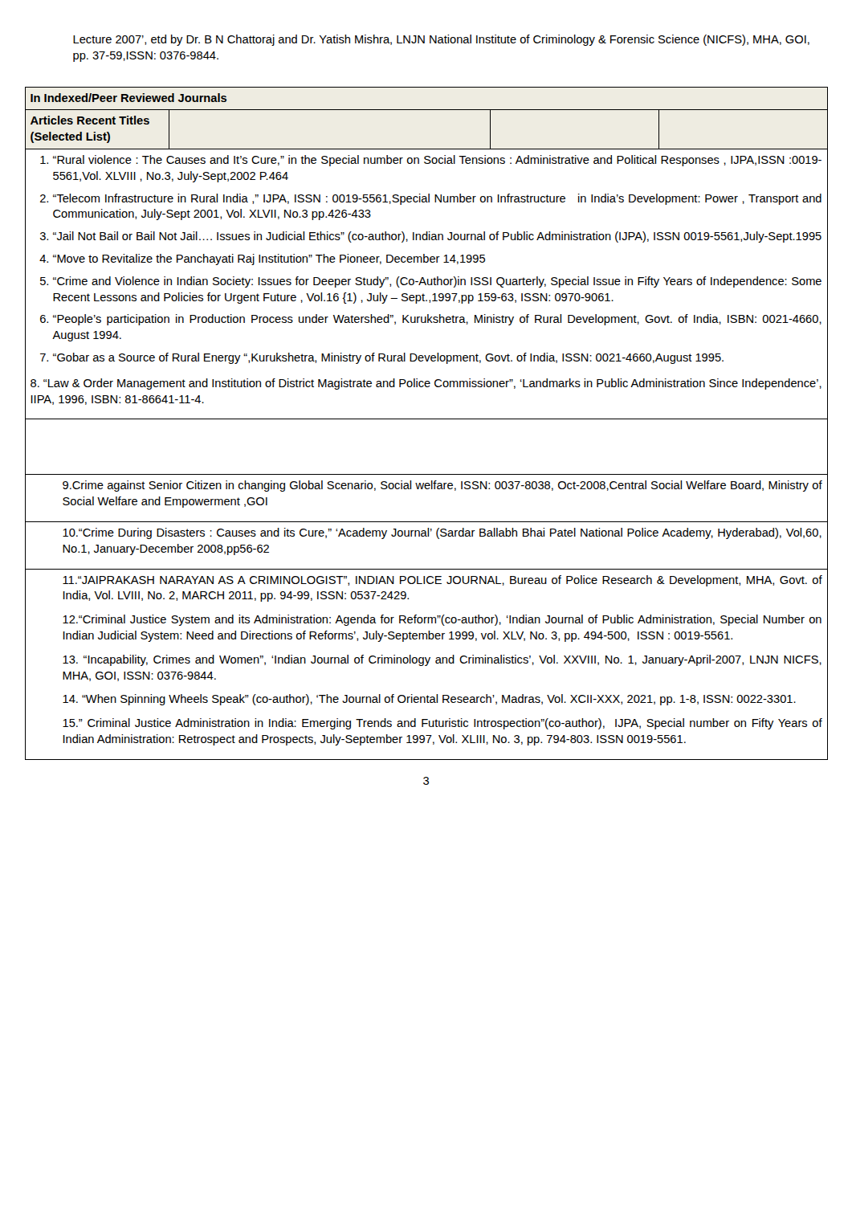Lecture 2007’, etd by Dr. B N Chattoraj and Dr. Yatish Mishra, LNJN National Institute of Criminology & Forensic Science (NICFS), MHA, GOI, pp. 37-59,ISSN: 0376-9844.
| In Indexed/Peer Reviewed Journals |
| Articles Recent Titles (Selected List) | | | |
| “Rural violence : The Causes and It’s Cure,” in the Special number on Social Tensions : Administrative and Political Responses , IJPA,ISSN :0019-5561,Vol. XLVIII , No.3, July-Sept,2002 P.464 “Telecom Infrastructure in Rural India ,” IJPA, ISSN : 0019-5561,Special Number on Infrastructure in India’s Development: Power , Transport and Communication, July-Sept 2001, Vol. XLVII, No.3 pp.426-433 “Jail Not Bail or Bail Not Jail…. Issues in Judicial Ethics” (co-author), Indian Journal of Public Administration (IJPA), ISSN 0019-5561,July-Sept.1995 “Move to Revitalize the Panchayati Raj Institution” The Pioneer, December 14,1995 “Crime and Violence in Indian Society: Issues for Deeper Study”, (Co-Author)in ISSI Quarterly, Special Issue in Fifty Years of Independence: Some Recent Lessons and Policies for Urgent Future , Vol.16 {1) , July – Sept.,1997,pp 159-63, ISSN: 0970-9061. “People’s participation in Production Process under Watershed”, Kurukshetra, Ministry of Rural Development, Govt. of India, ISBN: 0021-4660, August 1994. “Gobar as a Source of Rural Energy “,Kurukshetra, Ministry of Rural Development, Govt. of India, ISSN: 0021-4660,August 1995. 8. “Law & Order Management and Institution of District Magistrate and Police Commissioner”, ‘Landmarks in Public Administration Since Independence’, IIPA, 1996, ISBN: 81-86641-11-4. |
| 9.Crime against Senior Citizen in changing Global Scenario, Social welfare, ISSN: 0037-8038, Oct-2008,Central Social Welfare Board, Ministry of Social Welfare and Empowerment ,GOI |
| 10.“Crime During Disasters : Causes and its Cure,” ‘Academy Journal’ (Sardar Ballabh Bhai Patel National Police Academy, Hyderabad), Vol,60, No.1, January-December 2008,pp56-62 |
| 11.“JAIPRAKASH NARAYAN AS A CRIMINOLOGIST”, INDIAN POLICE JOURNAL, Bureau of Police Research & Development, MHA, Govt. of India, Vol. LVIII, No. 2, MARCH 2011, pp. 94-99, ISSN: 0537-2429. 12.“Criminal Justice System and its Administration: Agenda for Reform”(co-author), ‘Indian Journal of Public Administration, Special Number on Indian Judicial System: Need and Directions of Reforms’, July-September 1999, vol. XLV, No. 3, pp. 494-500, ISSN : 0019-5561. 13. “Incapability, Crimes and Women”, ‘Indian Journal of Criminology and Criminalistics’, Vol. XXVIII, No. 1, January-April-2007, LNJN NICFS, MHA, GOI, ISSN: 0376-9844. 14. “When Spinning Wheels Speak” (co-author), ‘The Journal of Oriental Research’, Madras, Vol. XCII-XXX, 2021, pp. 1-8, ISSN: 0022-3301. 15.” Criminal Justice Administration in India: Emerging Trends and Futuristic Introspection”(co-author), IJPA, Special number on Fifty Years of Indian Administration: Retrospect and Prospects, July-September 1997, Vol. XLIII, No. 3, pp. 794-803. ISSN 0019-5561. |
3